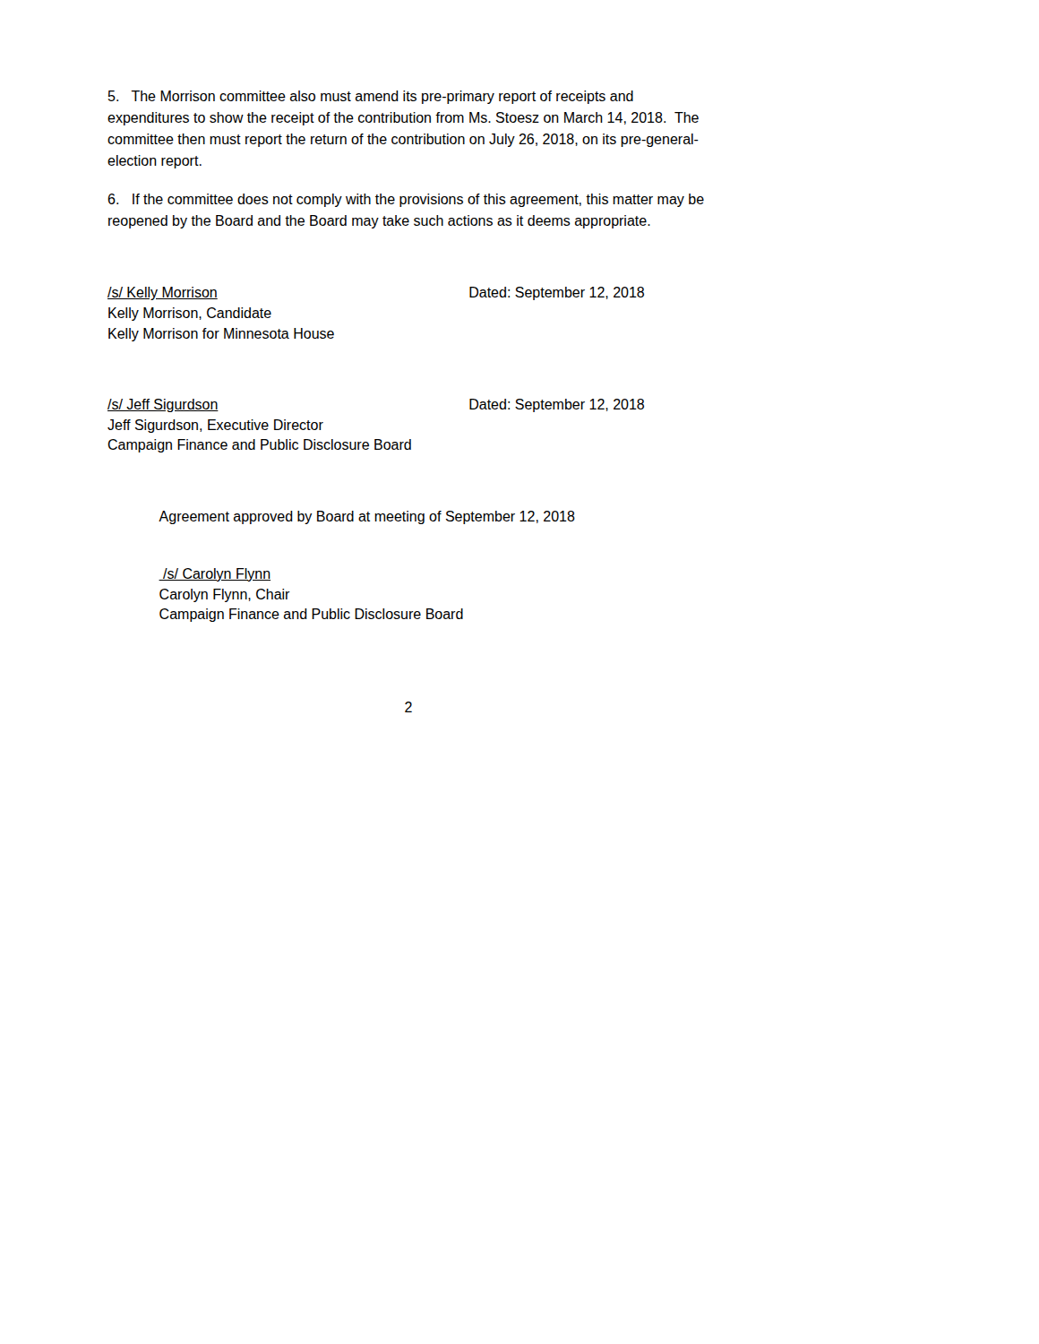5. The Morrison committee also must amend its pre-primary report of receipts and expenditures to show the receipt of the contribution from Ms. Stoesz on March 14, 2018. The committee then must report the return of the contribution on July 26, 2018, on its pre-general-election report.
6. If the committee does not comply with the provisions of this agreement, this matter may be reopened by the Board and the Board may take such actions as it deems appropriate.
/s/ Kelly Morrison Dated: September 12, 2018
Kelly Morrison, Candidate
Kelly Morrison for Minnesota House
/s/ Jeff Sigurdson Dated: September 12, 2018
Jeff Sigurdson, Executive Director
Campaign Finance and Public Disclosure Board
Agreement approved by Board at meeting of September 12, 2018
/s/ Carolyn Flynn
Carolyn Flynn, Chair
Campaign Finance and Public Disclosure Board
2